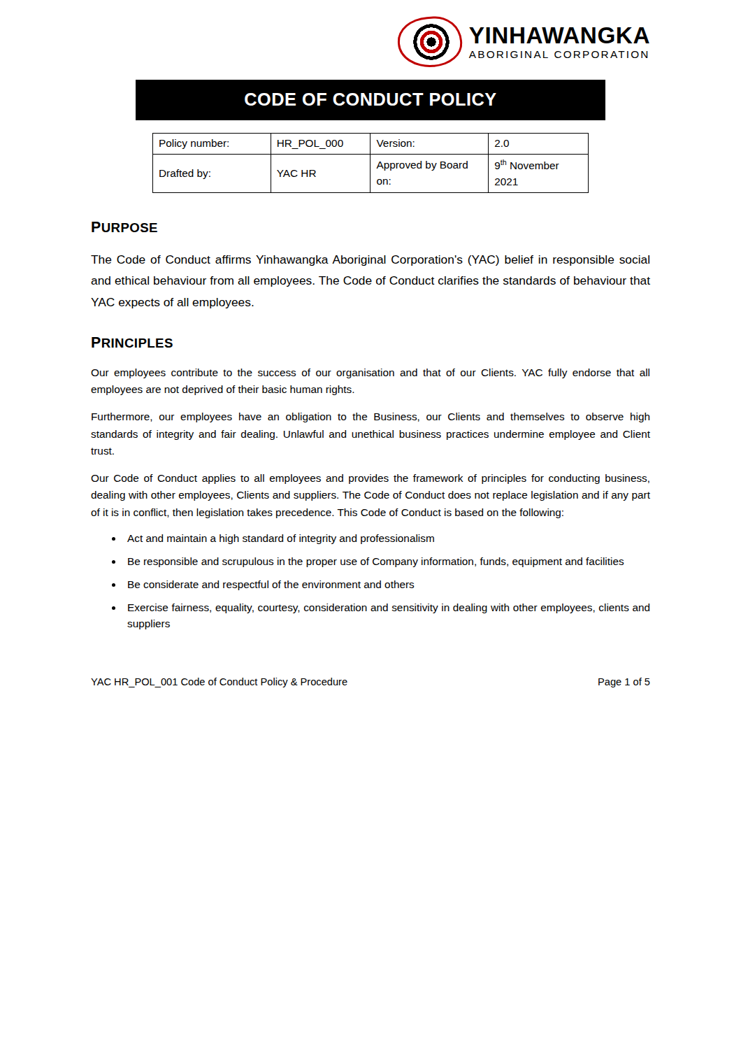YINHAWANGKA
ABORIGINAL CORPORATION
CODE OF CONDUCT POLICY
| Policy number: | HR_POL_000 | Version: | 2.0 |
| Drafted by: | YAC HR | Approved by Board on: | 9 th November 2021 |
PURPOSE
The Code of Conduct affirms Yinhawangka Aboriginal Corporation's (YAC) belief in responsible social and ethical behaviour from all employees. The Code of Conduct clarifies the standards of behaviour that YAC expects of all employees.
PRINCIPLES
Our employees contribute to the success of our organisation and that of our Clients. YAC fully endorse that all employees are not deprived of their basic human rights.
Furthermore, our employees have an obligation to the Business, our Clients and themselves to observe high standards of integrity and fair dealing. Unlawful and unethical business practices undermine employee and Client trust.
Our Code of Conduct applies to all employees and provides the framework of principles for conducting business, dealing with other employees, Clients and suppliers. The Code of Conduct does not replace legislation and if any part of it is in conflict, then legislation takes precedence. This Code of Conduct is based on the following:
Act and maintain a high standard of integrity and professionalism
Be responsible and scrupulous in the proper use of Company information, funds, equipment and facilities
Be considerate and respectful of the environment and others
Exercise fairness, equality, courtesy, consideration and sensitivity in dealing with other employees, clients and suppliers
YAC HR_POL_001 Code of Conduct Policy & Procedure Page 1 of 5